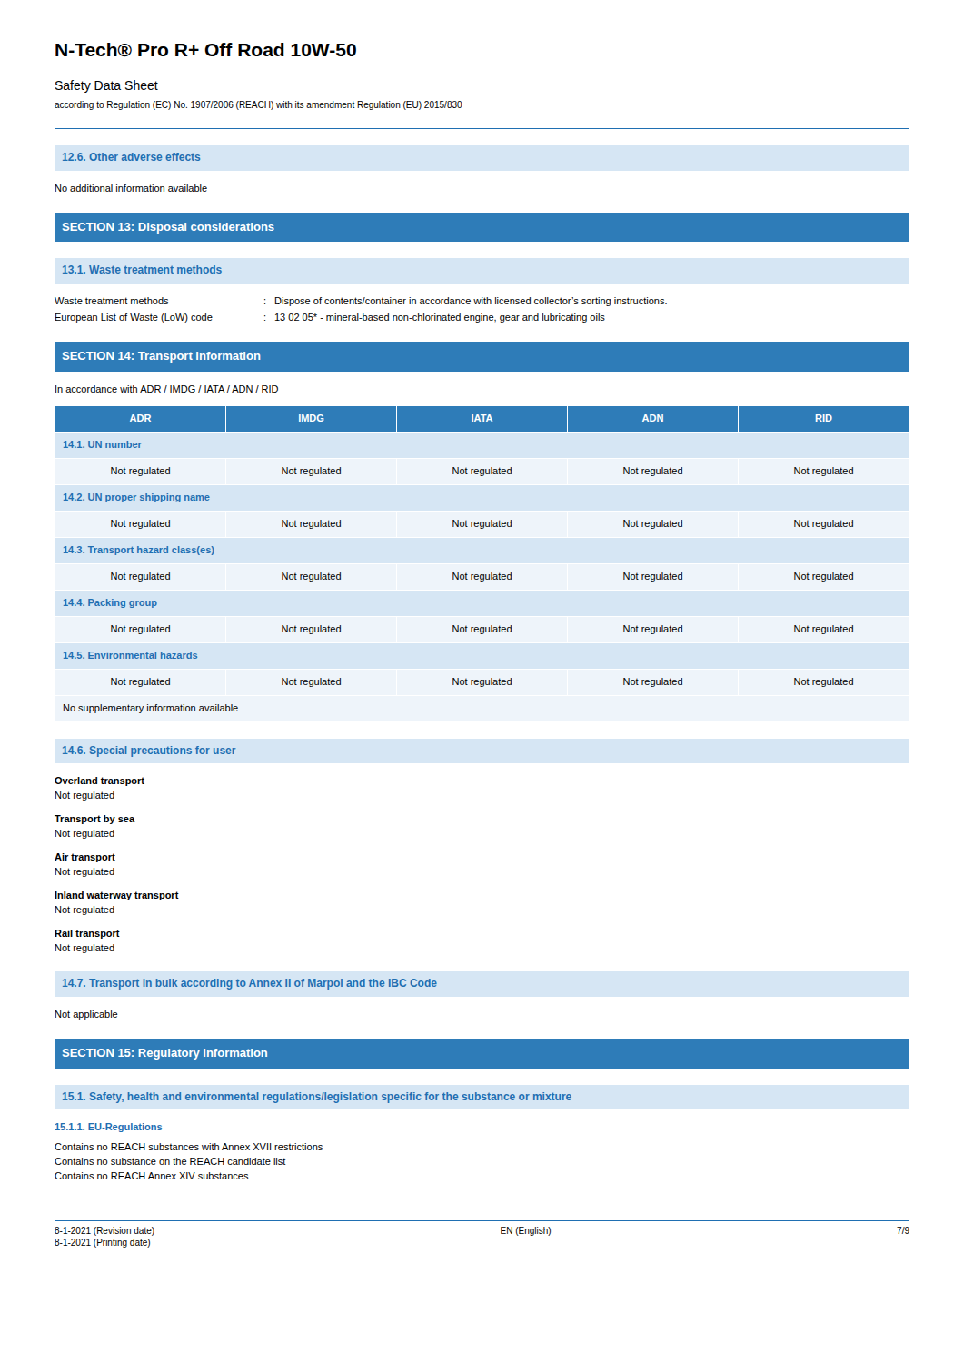N-Tech® Pro R+ Off Road 10W-50
Safety Data Sheet
according to Regulation (EC) No. 1907/2006 (REACH) with its amendment Regulation (EU) 2015/830
12.6. Other adverse effects
No additional information available
SECTION 13: Disposal considerations
13.1. Waste treatment methods
Waste treatment methods
:
Dispose of contents/container in accordance with licensed collector’s sorting instructions.
European List of Waste (LoW) code
:
13 02 05* - mineral-based non-chlorinated engine, gear and lubricating oils
SECTION 14: Transport information
In accordance with ADR / IMDG / IATA / ADN / RID
| ADR | IMDG | IATA | ADN | RID |
| --- | --- | --- | --- | --- |
| 14.1. UN number |
| Not regulated | Not regulated | Not regulated | Not regulated | Not regulated |
| 14.2. UN proper shipping name |
| Not regulated | Not regulated | Not regulated | Not regulated | Not regulated |
| 14.3. Transport hazard class(es) |
| Not regulated | Not regulated | Not regulated | Not regulated | Not regulated |
| 14.4. Packing group |
| Not regulated | Not regulated | Not regulated | Not regulated | Not regulated |
| 14.5. Environmental hazards |
| Not regulated | Not regulated | Not regulated | Not regulated | Not regulated |
| No supplementary information available |
14.6. Special precautions for user
Overland transport
Not regulated
Transport by sea
Not regulated
Air transport
Not regulated
Inland waterway transport
Not regulated
Rail transport
Not regulated
14.7. Transport in bulk according to Annex II of Marpol and the IBC Code
Not applicable
SECTION 15: Regulatory information
15.1. Safety, health and environmental regulations/legislation specific for the substance or mixture
15.1.1. EU-Regulations
Contains no REACH substances with Annex XVII restrictions
Contains no substance on the REACH candidate list
Contains no REACH Annex XIV substances
8-1-2021 (Revision date)
8-1-2021 (Printing date)
EN (English)
7/9